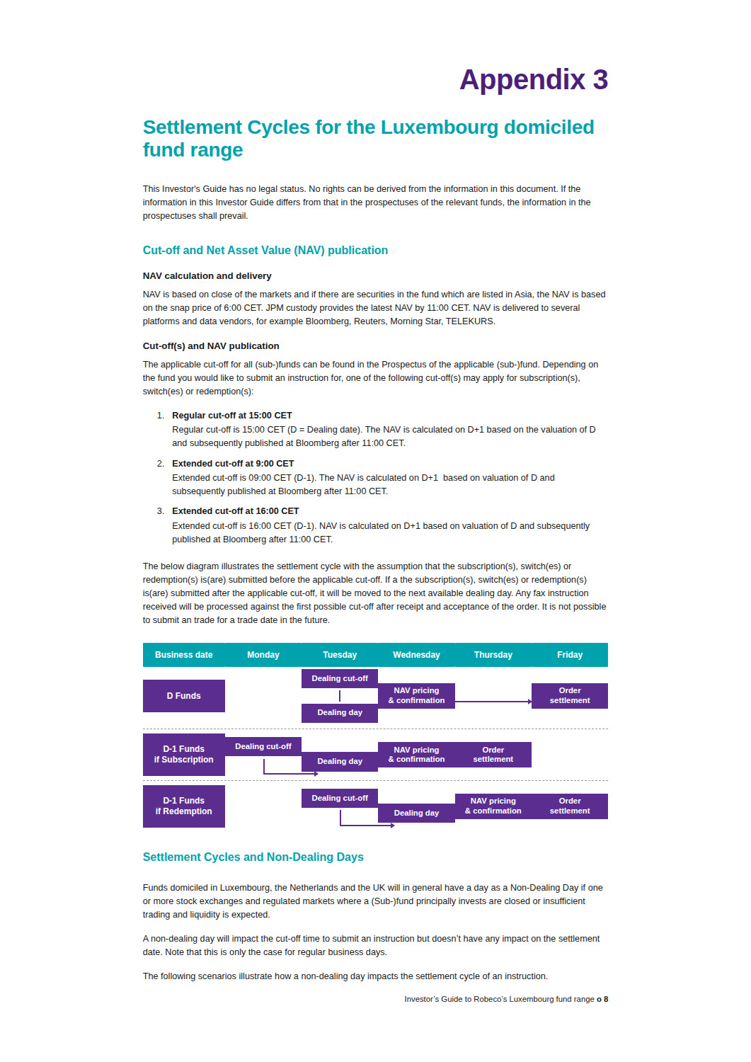Appendix 3
Settlement Cycles for the Luxembourg domiciled fund range
This Investor's Guide has no legal status. No rights can be derived from the information in this document. If the information in this Investor Guide differs from that in the prospectuses of the relevant funds, the information in the prospectuses shall prevail.
Cut-off and Net Asset Value (NAV) publication
NAV calculation and delivery
NAV is based on close of the markets and if there are securities in the fund which are listed in Asia, the NAV is based on the snap price of 6:00 CET. JPM custody provides the latest NAV by 11:00 CET. NAV is delivered to several platforms and data vendors, for example Bloomberg, Reuters, Morning Star, TELEKURS.
Cut-off(s) and NAV publication
The applicable cut-off for all (sub-)funds can be found in the Prospectus of the applicable (sub-)fund. Depending on the fund you would like to submit an instruction for, one of the following cut-off(s) may apply for subscription(s), switch(es) or redemption(s):
Regular cut-off at 15:00 CET Regular cut-off is 15:00 CET (D = Dealing date). The NAV is calculated on D+1 based on the valuation of D and subsequently published at Bloomberg after 11:00 CET.
Extended cut-off at 9:00 CET Extended cut-off is 09:00 CET (D-1). The NAV is calculated on D+1 based on valuation of D and subsequently published at Bloomberg after 11:00 CET.
Extended cut-off at 16:00 CET Extended cut-off is 16:00 CET (D-1). NAV is calculated on D+1 based on valuation of D and subsequently published at Bloomberg after 11:00 CET.
The below diagram illustrates the settlement cycle with the assumption that the subscription(s), switch(es) or redemption(s) is(are) submitted before the applicable cut-off. If a the subscription(s), switch(es) or redemption(s) is(are) submitted after the applicable cut-off, it will be moved to the next available dealing day. Any fax instruction received will be processed against the first possible cut-off after receipt and acceptance of the order. It is not possible to submit an trade for a trade date in the future.
| Business date | Monday | Tuesday | Wednesday | Thursday | Friday |
| D Funds | | Dealing cut-off Dealing day | NAV pricing & confirmation | | Order settlement |
| D-1 Funds if Subscription | Dealing cut-off | Dealing day | NAV pricing & confirmation | Order settlement | |
| D-1 Funds if Redemption | | Dealing cut-off | Dealing day | NAV pricing & confirmation | Order settlement |
Settlement Cycles and Non-Dealing Days
Funds domiciled in Luxembourg, the Netherlands and the UK will in general have a day as a Non-Dealing Day if one or more stock exchanges and regulated markets where a (Sub-)fund principally invests are closed or insufficient trading and liquidity is expected.
A non-dealing day will impact the cut-off time to submit an instruction but doesn’t have any impact on the settlement date. Note that this is only the case for regular business days.
The following scenarios illustrate how a non-dealing day impacts the settlement cycle of an instruction.
Investor’s Guide to Robeco’s Luxembourg fund range o 8